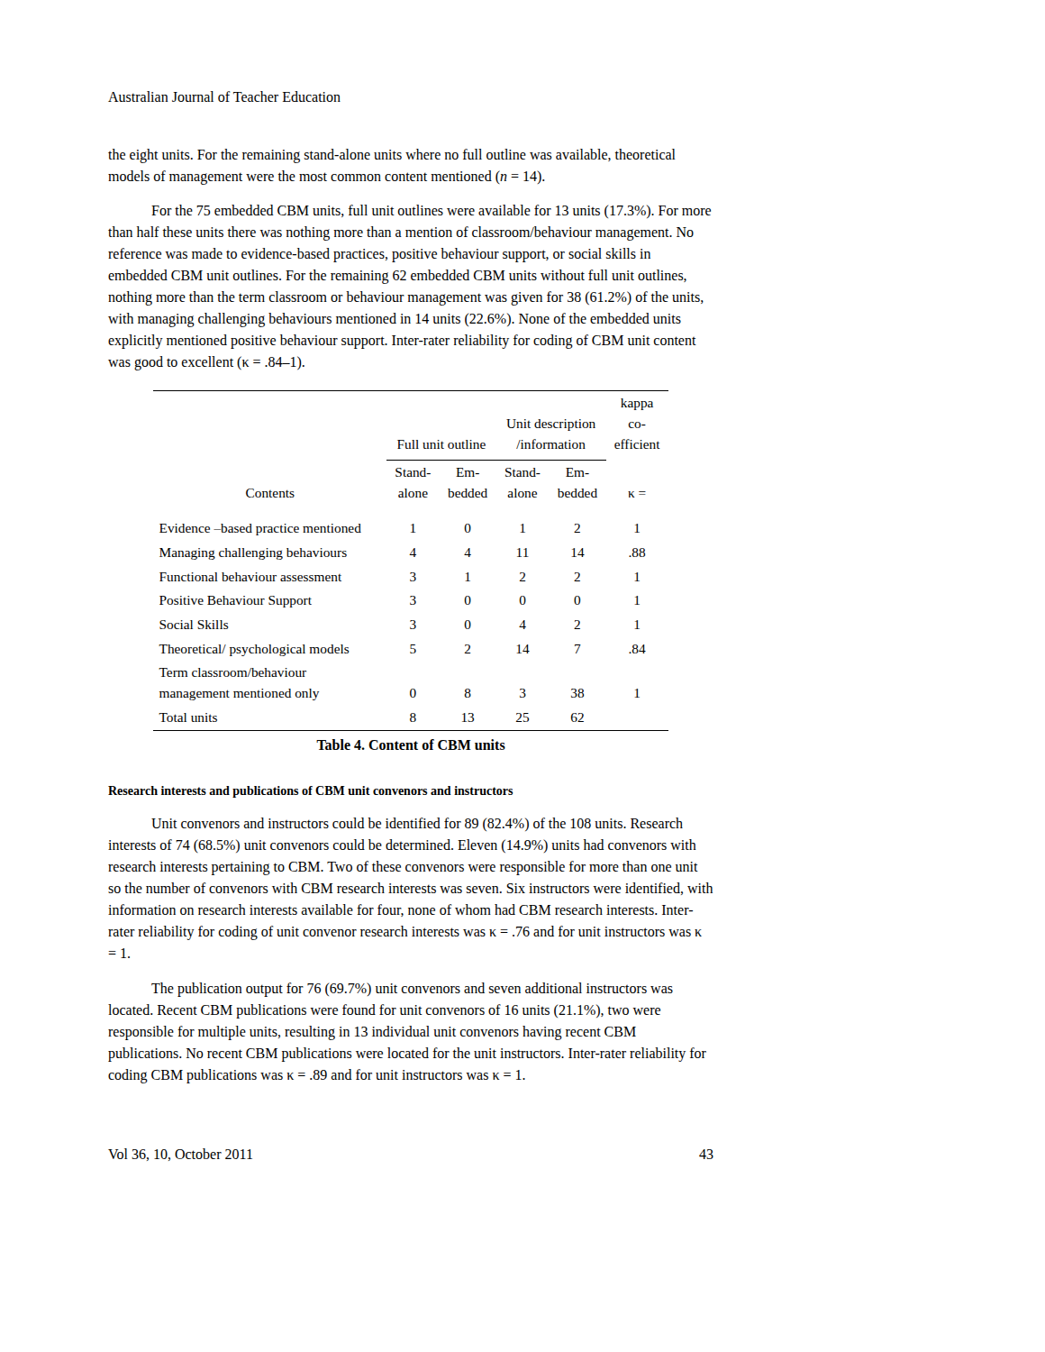Australian Journal of Teacher Education
the eight units. For the remaining stand-alone units where no full outline was available, theoretical models of management were the most common content mentioned (n = 14).
For the 75 embedded CBM units, full unit outlines were available for 13 units (17.3%). For more than half these units there was nothing more than a mention of classroom/behaviour management. No reference was made to evidence-based practices, positive behaviour support, or social skills in embedded CBM unit outlines. For the remaining 62 embedded CBM units without full unit outlines, nothing more than the term classroom or behaviour management was given for 38 (61.2%) of the units, with managing challenging behaviours mentioned in 14 units (22.6%). None of the embedded units explicitly mentioned positive behaviour support. Inter-rater reliability for coding of CBM unit content was good to excellent (κ = .84–1).
Table 4. Content of CBM units
| | Full unit outline | Unit description /information | kappa co- efficient |
| --- | --- | --- | --- |
| Contents | Stand- alone | Em- bedded | Stand- alone | Em- bedded | κ = |
| Evidence –based practice mentioned | 1 | 0 | 1 | 2 | 1 |
| Managing challenging behaviours | 4 | 4 | 11 | 14 | .88 |
| Functional behaviour assessment | 3 | 1 | 2 | 2 | 1 |
| Positive Behaviour Support | 3 | 0 | 0 | 0 | 1 |
| Social Skills | 3 | 0 | 4 | 2 | 1 |
| Theoretical/ psychological models | 5 | 2 | 14 | 7 | .84 |
| Term classroom/behaviour management mentioned only | 0 | 8 | 3 | 38 | 1 |
| Total units | 8 | 13 | 25 | 62 | |
Research interests and publications of CBM unit convenors and instructors
Unit convenors and instructors could be identified for 89 (82.4%) of the 108 units. Research interests of 74 (68.5%) unit convenors could be determined. Eleven (14.9%) units had convenors with research interests pertaining to CBM. Two of these convenors were responsible for more than one unit so the number of convenors with CBM research interests was seven. Six instructors were identified, with information on research interests available for four, none of whom had CBM research interests. Inter-rater reliability for coding of unit convenor research interests was κ = .76 and for unit instructors was κ = 1.
The publication output for 76 (69.7%) unit convenors and seven additional instructors was located. Recent CBM publications were found for unit convenors of 16 units (21.1%), two were responsible for multiple units, resulting in 13 individual unit convenors having recent CBM publications. No recent CBM publications were located for the unit instructors. Inter-rater reliability for coding CBM publications was κ = .89 and for unit instructors was κ = 1.
Vol 36, 10, October 2011 43